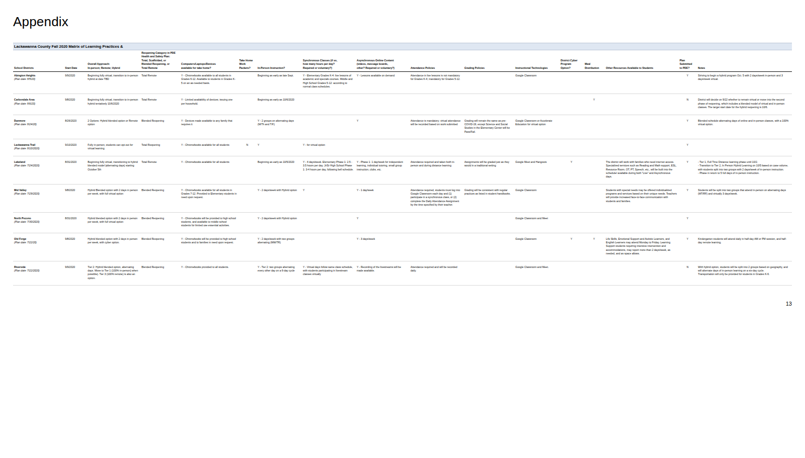Appendix
Lackawanna County Fall 2020 Matrix of Learning Practices &
| School Districts | Start Date | Overall Approach: In-person; Remote; Hybrid | Reopening Category in PDE Health and Safety Plan: Total, Scaffolded, or Blended Reopening, or Total Remote | Computers/Laptops/Devices available for take home? | Take Home Work Packets? | In-Person Instruction? | Synchronous Classes (if so, how many hours per day? Required or voluntary?) | Asynchronous Online Content (videos, message boards, other? Required or voluntary?) | Attendance Policies | Grading Policies | Instructional Technologies | District Cyber Program Option? | Meal Distribution | Other Resources Available to Students | Plan Submitted to PDE? | Notes |
| --- | --- | --- | --- | --- | --- | --- | --- | --- | --- | --- | --- | --- | --- | --- | --- | --- |
| Abington Heights (Plan date: 8/5/20) | 9/9/2020 | Beginning fully virtual, transition to in-person hybrid at date TBD | Total Remote | Y - Chromebooks available to all students in Grades 6-12. Available to students in Grades K-5 on an as-needed basis. | | Beginning as early as late Sept. | Y - Elementary Grades K-4: live lessons of academic and specials courses. Middle and High School Grades 5-12: according to normal class schedules. | Y - Lessons available on demand | Attendance in live lessons is not mandatory for Grades K-4; mandatory for Grades 5-12. | | Google Classroom | | | | Y | Striving to begin a hybrid program Oct. 5 with 2 days/week in-person and 3 days/week virtual. |
| Carbondale Area (Plan date: 8/6/20) | 9/8/2020 | Beginning fully virtual, transition to in-person hybrid tentatively 10/6/2020 | Total Remote | Y - Limited availability of devices; issuing one per household. | | Beginning as early as 10/6/2020 | | | | | | | Y | | N | District will decide on 9/22 whether to remain virtual or move into the second phase of reopening, which includes a blended model of virtual and in-person classes. The target start date for the hybrid reopening is 10/6. |
| Dunmore (Plan date: 8/24/20) | 8/26/2020 | 2 Options: Hybrid blended option or Remote option | Blended Reopening | Y - Devices made available to any family that requires it | | Y - 2 groups on alternating days (M/Th and T/F) | | Y | Attendance is mandatory; virtual attendance will be recorded based on work submitted | Grading will remain the same as pre-COVID-19, except Science and Social Studies in the Elementary Center will be Pass/Fail. | Google Classroom or Accelerate Education for virtual option | | | | Y | Blended schedule alternating days of online and in-person classes, with a 100% virtual option. |
| Lackawanna Trail (Plan date: 8/10/2020) | 9/10/2020 | Fully in-person, students can opt-out for virtual learning | Total Reopening | Y - Chromebooks available for all students | N | Y | Y - for virtual option | | | | | | | | Y | |
| Lakeland (Plan date: 7/24/2020) | 8/31/2020 | Beginning fully virtual, transitioning to hybrid blended model (alternating days) starting October 5th | Total Remote | Y - Chromebooks available for all students | | Beginning as early as 10/5/2020 | Y - 4 days/week. Elementary Phase 1: 2.5 - 3.5 hours per day. Jr/Sr High School Phase 1: 3-4 hours per day, following bell schedule. | Y - Phase 1: 1 day/week for independent learning, individual tutoring, small group instruction, clubs, etc. | Attendance required and taken both in-person and during distance learning | Assignments will be graded just as they would in a traditional setting | Google Meet and Hangouts | Y | | The district will work with families who need internet access. Specialized services such as Reading and Math support, ESL, Resource Room, OT, PT, Speech, etc., will be built into the schedule/ available during both "Live" and Asynchronous days. | Y | - Tier 1, Full Time Distance learning phase until 10/2. - Transition to Tier 2, In Person Hybrid Learning on 10/5 based on case volume, with students split into two groups with 2 days/week of in-person instruction. - Phase in return to 5 full days of in-person instruction. |
| Mid Valley (Plan date: 7/29/2020) | 9/8/2020 | Hybrid Blended option with 2 days in person per week, with full virtual option | Blended Reopening | Y - Chromebooks available for all students in Grades 7-12. Provided to Elementary students in need upon request. | | Y - 2 days/week with Hybrid option | Y | Y - 1 day/week | Attendance required, students must log into Google Classroom each day and (1) participate in a synchronous class, or (2) complete the Daily Attendance Assignment by the time specified by their teacher. | Grading will be consistent with regular practices as listed in student handbooks. | Google Classroom | | | Students with special needs may be offered individualized programs and services based on their unique needs. Teachers will provide increased face-to-face communication with students and families. | Y | Students will be split into two groups that attend in-person on alternating days (MT/RF) and virtually 3 days/week. |
| North Pocono (Plan date: 7/30/2020) | 8/31/2020 | Hybrid blended option with 2 days in person per week, with full virtual option | Blended Reopening | Y - Chromebooks will be provided to high school students, and available to middle school students for limited use essential activities. | | Y - 2 days/week with Hybrid option | | Y | | | Google Classroom and Meet | | | | Y | |
| Old Forge (Plan date: 7/22/20) | 9/8/2020 | Hybrid blended option with 2 days in person per week, with cyber option. | Blended Reopening | Y - Chromebooks will be provided to high school students and to families in need upon request. | | Y - 2 days/week with two groups alternating (MW/TR) | | Y - 3 days/week | | | Google Classroom | Y | Y | Life Skills, Emotional Support and Autistic Learners, and English Learners may attend Monday to Friday. Learning Support students requiring intensive intervention and accommodations, may report more than 2 days/week, as needed, and as space allows. | Y | Kindergarten students will attend daily in half-day AM or PM session, and half-day remote learning. |
| Riverside (Plan date: 7/22/2020) | 9/9/2020 | Tier 2: Hybrid blended option, alternating days. Move to Tier 1 (100% in-person) when possible). Tier 3 (100% remote) is also an option. | Blended Reopening | Y - Chromebooks provided to all students. | | Y - Tier 2: two groups alternating every other day on a 6-day cycle | Y - Virtual days follow same class schedule, with students participating in livestream classes virtually | Y - Recording of the livestreams will be made available. | Attendance required and will be recorded daily. | | Google Classroom and Meet. | | | | N | With hybrid option, students will be split into 2 groups based on geography, and will alternate days of in-person learning on a six-day cycle. Transportation will only be provided for students in Grades K-6. |
13